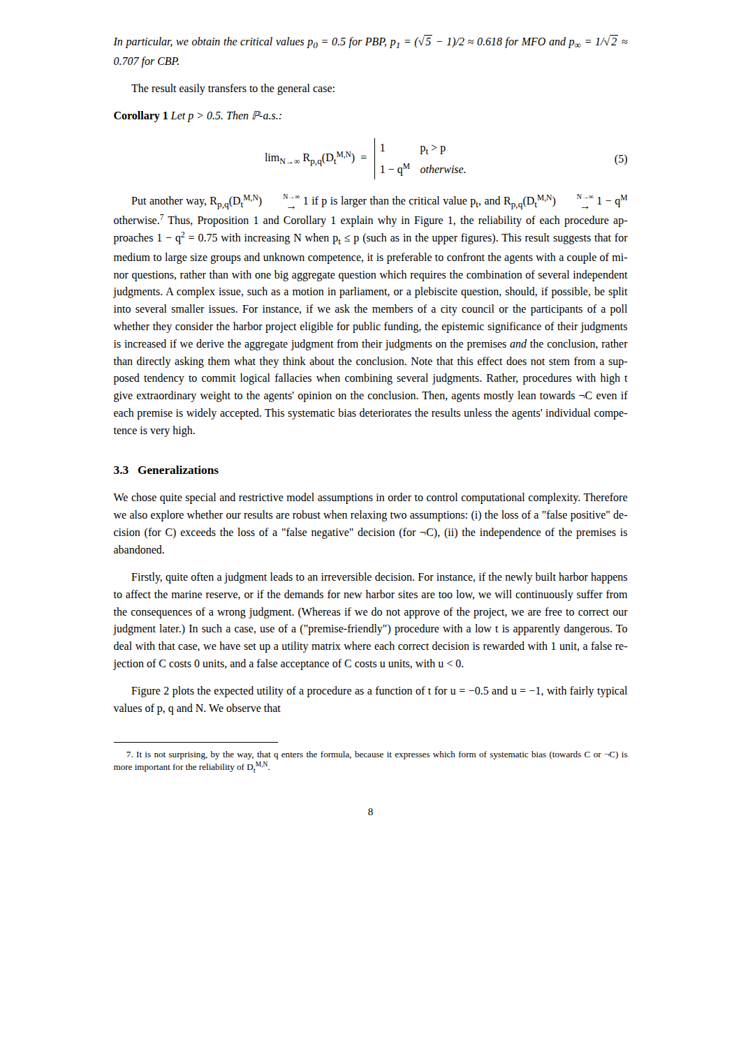In particular, we obtain the critical values p0 = 0.5 for PBP, p1 = (√5 − 1)/2 ≈ 0.618 for MFO and p∞ = 1/√2 ≈ 0.707 for CBP.
The result easily transfers to the general case:
Corollary 1 Let p > 0.5. Then ℙ-a.s.:
limN→∞ Rp,q(DtM,N) =
1 pt > p
1 − qM otherwise.
(5)
Put another way, Rp,q(DtM,N) N→∞→ 1 if p is larger than the critical value pt, and Rp,q(DtM,N) N→∞→ 1 − qM otherwise.7 Thus, Proposition 1 and Corollary 1 explain why in Figure 1, the reliability of each procedure approaches 1 − q2 = 0.75 with increasing N when pt ≤ p (such as in the upper figures). This result suggests that for medium to large size groups and unknown competence, it is preferable to confront the agents with a couple of minor questions, rather than with one big aggregate question which requires the combination of several independent judgments. A complex issue, such as a motion in parliament, or a plebiscite question, should, if possible, be split into several smaller issues. For instance, if we ask the members of a city council or the participants of a poll whether they consider the harbor project eligible for public funding, the epistemic significance of their judgments is increased if we derive the aggregate judgment from their judgments on the premises and the conclusion, rather than directly asking them what they think about the conclusion. Note that this effect does not stem from a supposed tendency to commit logical fallacies when combining several judgments. Rather, procedures with high t give extraordinary weight to the agents' opinion on the conclusion. Then, agents mostly lean towards ¬C even if each premise is widely accepted. This systematic bias deteriorates the results unless the agents' individual competence is very high.
3.3 Generalizations
We chose quite special and restrictive model assumptions in order to control computational complexity. Therefore we also explore whether our results are robust when relaxing two assumptions: (i) the loss of a "false positive" decision (for C) exceeds the loss of a "false negative" decision (for ¬C), (ii) the independence of the premises is abandoned.
Firstly, quite often a judgment leads to an irreversible decision. For instance, if the newly built harbor happens to affect the marine reserve, or if the demands for new harbor sites are too low, we will continuously suffer from the consequences of a wrong judgment. (Whereas if we do not approve of the project, we are free to correct our judgment later.) In such a case, use of a ("premise-friendly") procedure with a low t is apparently dangerous. To deal with that case, we have set up a utility matrix where each correct decision is rewarded with 1 unit, a false rejection of C costs 0 units, and a false acceptance of C costs u units, with u < 0.
Figure 2 plots the expected utility of a procedure as a function of t for u = −0.5 and u = −1, with fairly typical values of p, q and N. We observe that
7. It is not surprising, by the way, that q enters the formula, because it expresses which form of systematic bias (towards C or ¬C) is more important for the reliability of DtM,N.
8